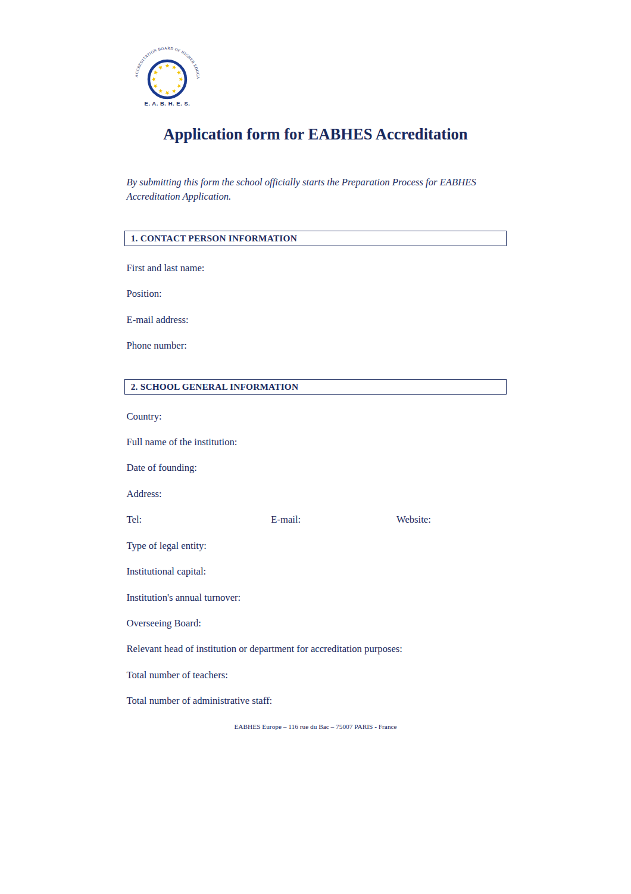ACCREDITATION BOARD OF HIGHER EDUCATION SCHOOLS • EUROPEAN E. A. B. H. E. S.
Application form for EABHES Accreditation
By submitting this form the school officially starts the Preparation Process for EABHES Accreditation Application.
1. CONTACT PERSON INFORMATION
First and last name:
Position:
E-mail address:
Phone number:
2. SCHOOL GENERAL INFORMATION
Country:
Full name of the institution:
Date of founding:
Address:
Tel: E-mail: Website:
Type of legal entity:
Institutional capital:
Institution's annual turnover:
Overseeing Board:
Relevant head of institution or department for accreditation purposes:
Total number of teachers:
Total number of administrative staff:
EABHES Europe – 116 rue du Bac – 75007 PARIS - France